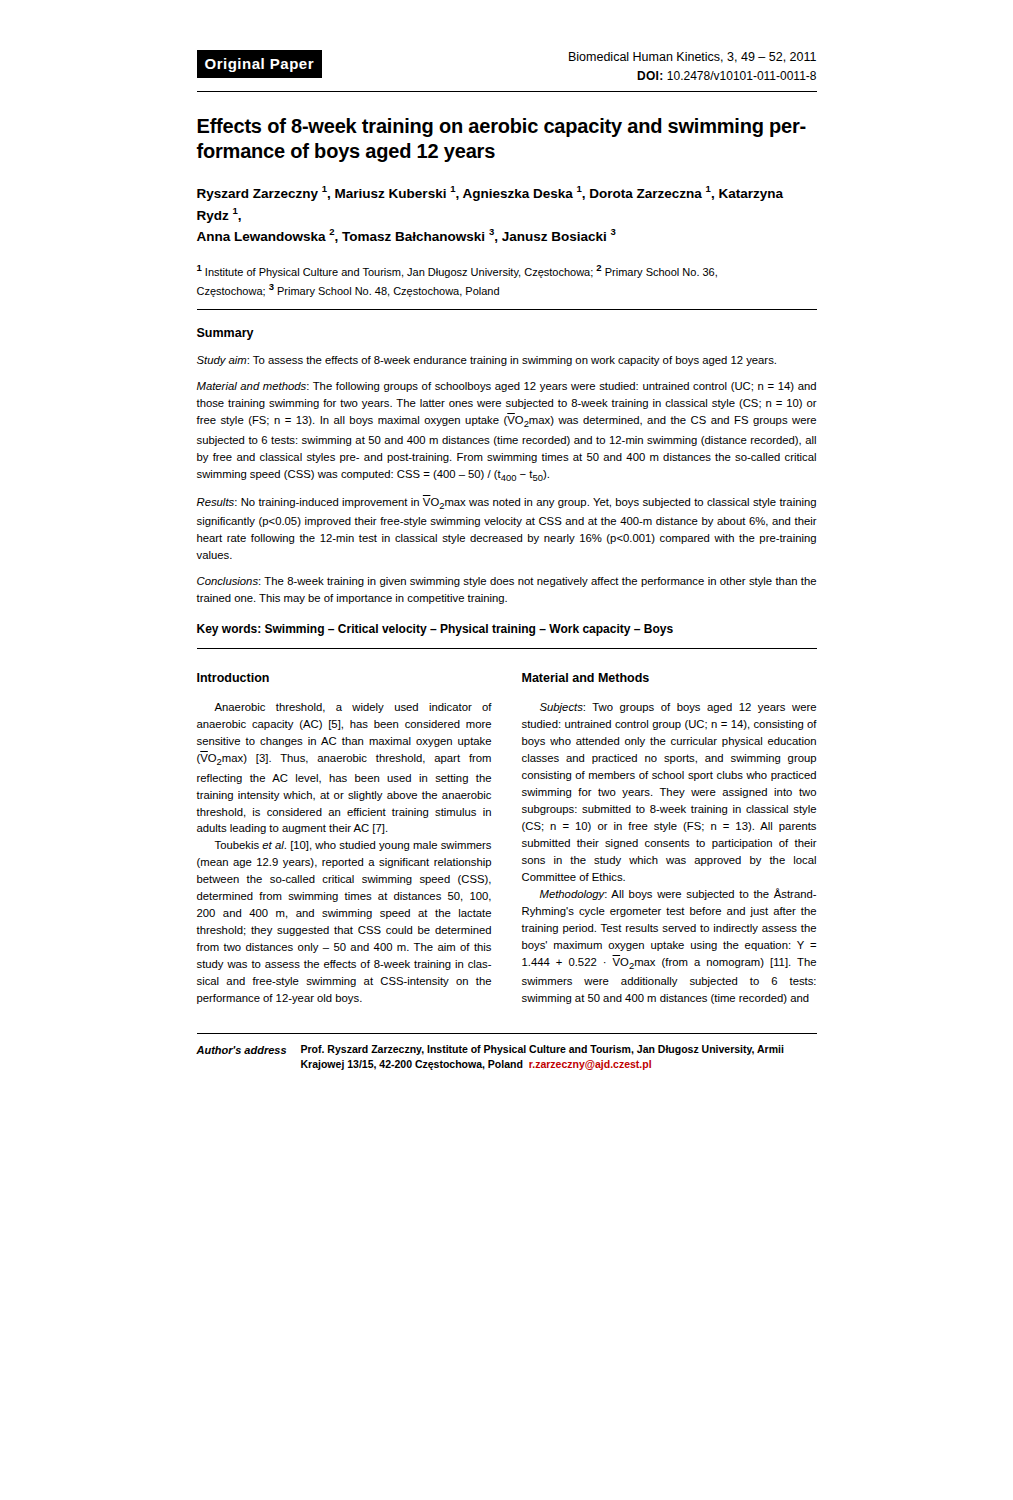Original Paper
Biomedical Human Kinetics, 3, 49 – 52, 2011
DOI: 10.2478/v10101-011-0011-8
Effects of 8-week training on aerobic capacity and swimming per-
formance of boys aged 12 years
Ryszard Zarzeczny 1, Mariusz Kuberski 1, Agnieszka Deska 1, Dorota Zarzeczna 1, Katarzyna Rydz 1,
Anna Lewandowska 2, Tomasz Bałchanowski 3, Janusz Bosiacki 3
1 Institute of Physical Culture and Tourism, Jan Długosz University, Częstochowa; 2 Primary School No. 36,
Częstochowa; 3 Primary School No. 48, Częstochowa, Poland
Summary
Study aim: To assess the effects of 8-week endurance training in swimming on work capacity of boys aged 12 years.
Material and methods: The following groups of schoolboys aged 12 years were studied: untrained control (UC; n = 14) and those training swimming for two years. The latter ones were subjected to 8-week training in classical style (CS; n = 10) or free style (FS; n = 13). In all boys maximal oxygen uptake (VO2max) was determined, and the CS and FS groups were subjected to 6 tests: swimming at 50 and 400 m distances (time recorded) and to 12-min swimming (distance recorded), all by free and classical styles pre- and post-training. From swimming times at 50 and 400 m distances the so-called critical swimming speed (CSS) was computed: CSS = (400 – 50) / (t400 − t50).
Results: No training-induced improvement in VO2max was noted in any group. Yet, boys subjected to classical style training significantly (p<0.05) improved their free-style swimming velocity at CSS and at the 400-m distance by about 6%, and their heart rate following the 12-min test in classical style decreased by nearly 16% (p<0.001) compared with the pre-training values.
Conclusions: The 8-week training in given swimming style does not negatively affect the performance in other style than the trained one. This may be of importance in competitive training.
Key words: Swimming – Critical velocity – Physical training – Work capacity – Boys
Introduction
Anaerobic threshold, a widely used indicator of anaerobic capacity (AC) [5], has been considered more sensitive to changes in AC than maximal oxygen uptake (VO2max) [3]. Thus, anaerobic threshold, apart from reflecting the AC level, has been used in setting the training intensity which, at or slightly above the anaerobic threshold, is considered an efficient training stimulus in adults leading to augment their AC [7].
Toubekis et al. [10], who studied young male swimmers (mean age 12.9 years), reported a significant relationship between the so-called critical swimming speed (CSS), determined from swimming times at distances 50, 100, 200 and 400 m, and swimming speed at the lactate threshold; they suggested that CSS could be determined from two distances only – 50 and 400 m. The aim of this study was to assess the effects of 8-week training in clas-sical and free-style swimming at CSS-intensity on the performance of 12-year old boys.
Material and Methods
Subjects: Two groups of boys aged 12 years were studied: untrained control group (UC; n = 14), consisting of boys who attended only the curricular physical education classes and practiced no sports, and swimming group consisting of members of school sport clubs who practiced swimming for two years. They were assigned into two subgroups: submitted to 8-week training in classical style (CS; n = 10) or in free style (FS; n = 13). All parents submitted their signed consents to participation of their sons in the study which was approved by the local Committee of Ethics.
Methodology: All boys were subjected to the Åstrand-Ryhming's cycle ergometer test before and just after the training period. Test results served to indirectly assess the boys' maximum oxygen uptake using the equation: Y = 1.444 + 0.522 · VO2max (from a nomogram) [11]. The swimmers were additionally subjected to 6 tests: swimming at 50 and 400 m distances (time recorded) and
Author's address
Prof. Ryszard Zarzeczny, Institute of Physical Culture and Tourism, Jan Długosz University, Armii Krajowej 13/15, 42-200 Częstochowa, Poland r.zarzeczny@ajd.czest.pl